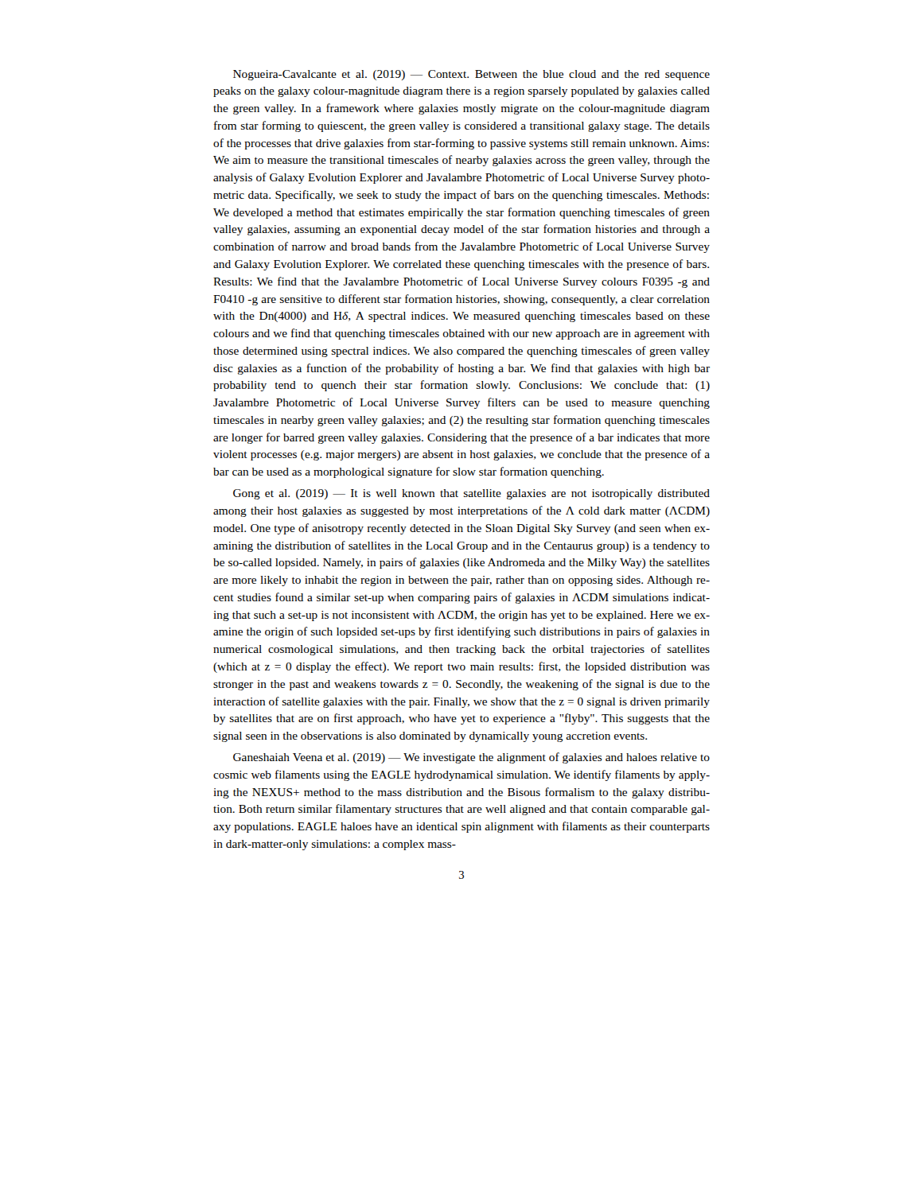Nogueira-Cavalcante et al. (2019) — Context. Between the blue cloud and the red sequence peaks on the galaxy colour-magnitude diagram there is a region sparsely populated by galaxies called the green valley. In a framework where galaxies mostly migrate on the colour-magnitude diagram from star forming to quiescent, the green valley is considered a transitional galaxy stage. The details of the processes that drive galaxies from star-forming to passive systems still remain unknown. Aims: We aim to measure the transitional timescales of nearby galaxies across the green valley, through the analysis of Galaxy Evolution Explorer and Javalambre Photometric of Local Universe Survey photometric data. Specifically, we seek to study the impact of bars on the quenching timescales. Methods: We developed a method that estimates empirically the star formation quenching timescales of green valley galaxies, assuming an exponential decay model of the star formation histories and through a combination of narrow and broad bands from the Javalambre Photometric of Local Universe Survey and Galaxy Evolution Explorer. We correlated these quenching timescales with the presence of bars. Results: We find that the Javalambre Photometric of Local Universe Survey colours F0395 -g and F0410 -g are sensitive to different star formation histories, showing, consequently, a clear correlation with the Dn(4000) and Hδ, A spectral indices. We measured quenching timescales based on these colours and we find that quenching timescales obtained with our new approach are in agreement with those determined using spectral indices. We also compared the quenching timescales of green valley disc galaxies as a function of the probability of hosting a bar. We find that galaxies with high bar probability tend to quench their star formation slowly. Conclusions: We conclude that: (1) Javalambre Photometric of Local Universe Survey filters can be used to measure quenching timescales in nearby green valley galaxies; and (2) the resulting star formation quenching timescales are longer for barred green valley galaxies. Considering that the presence of a bar indicates that more violent processes (e.g. major mergers) are absent in host galaxies, we conclude that the presence of a bar can be used as a morphological signature for slow star formation quenching.
Gong et al. (2019) — It is well known that satellite galaxies are not isotropically distributed among their host galaxies as suggested by most interpretations of the Λ cold dark matter (ΛCDM) model. One type of anisotropy recently detected in the Sloan Digital Sky Survey (and seen when examining the distribution of satellites in the Local Group and in the Centaurus group) is a tendency to be so-called lopsided. Namely, in pairs of galaxies (like Andromeda and the Milky Way) the satellites are more likely to inhabit the region in between the pair, rather than on opposing sides. Although recent studies found a similar set-up when comparing pairs of galaxies in ΛCDM simulations indicating that such a set-up is not inconsistent with ΛCDM, the origin has yet to be explained. Here we examine the origin of such lopsided set-ups by first identifying such distributions in pairs of galaxies in numerical cosmological simulations, and then tracking back the orbital trajectories of satellites (which at z = 0 display the effect). We report two main results: first, the lopsided distribution was stronger in the past and weakens towards z = 0. Secondly, the weakening of the signal is due to the interaction of satellite galaxies with the pair. Finally, we show that the z = 0 signal is driven primarily by satellites that are on first approach, who have yet to experience a "flyby". This suggests that the signal seen in the observations is also dominated by dynamically young accretion events.
Ganeshaiah Veena et al. (2019) — We investigate the alignment of galaxies and haloes relative to cosmic web filaments using the EAGLE hydrodynamical simulation. We identify filaments by applying the NEXUS+ method to the mass distribution and the Bisous formalism to the galaxy distribution. Both return similar filamentary structures that are well aligned and that contain comparable galaxy populations. EAGLE haloes have an identical spin alignment with filaments as their counterparts in dark-matter-only simulations: a complex mass-
3